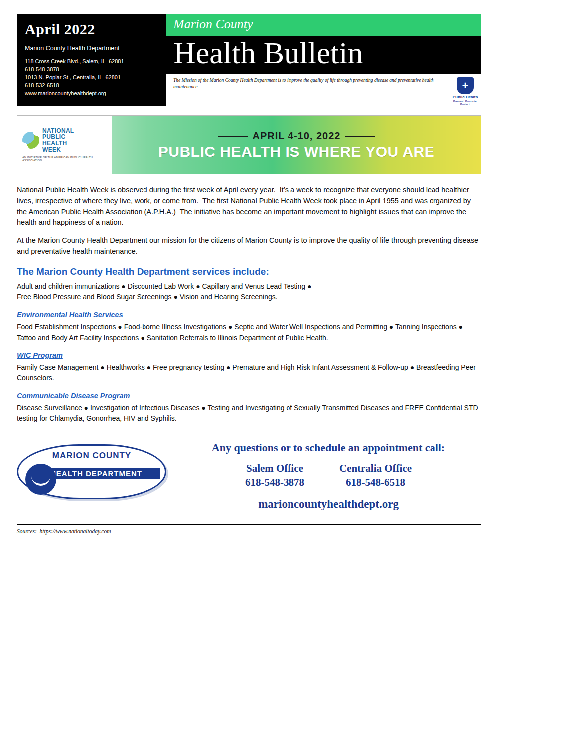April 2022
Marion County Health Department
118 Cross Creek Blvd., Salem, IL 62881
618-548-3878
1013 N. Poplar St., Centralia, IL 62801
618-532-6518
www.marioncountyhealthdept.org
Marion County
Health Bulletin
The Mission of the Marion County Health Department is to improve the quality of life through preventing disease and preventative health maintenance.
Public Health Prevent. Promote. Protect.
NATIONAL
PUBLIC
HEALTH
WEEK
AN INITIATIVE OF THE AMERICAN PUBLIC HEALTH ASSOCIATION
APRIL 4-10, 2022
PUBLIC HEALTH IS WHERE YOU ARE
National Public Health Week is observed during the first week of April every year. It’s a week to recognize that everyone should lead healthier lives, irrespective of where they live, work, or come from. The first National Public Health Week took place in April 1955 and was organized by the American Public Health Association (A.P.H.A.) The initiative has become an important movement to highlight issues that can improve the health and happiness of a nation.
At the Marion County Health Department our mission for the citizens of Marion County is to improve the quality of life through preventing disease and preventative health maintenance.
The Marion County Health Department services include:
Adult and children immunizations ● Discounted Lab Work ● Capillary and Venus Lead Testing ●
Free Blood Pressure and Blood Sugar Screenings ● Vision and Hearing Screenings.
Environmental Health Services
Food Establishment Inspections ● Food-borne Illness Investigations ● Septic and Water Well Inspections and Permitting ● Tanning Inspections ● Tattoo and Body Art Facility Inspections ● Sanitation Referrals to Illinois Department of Public Health.
WIC Program
Family Case Management ● Healthworks ● Free pregnancy testing ● Premature and High Risk Infant Assessment & Follow-up ● Breastfeeding Peer Counselors.
Communicable Disease Program
Disease Surveillance ● Investigation of Infectious Diseases ● Testing and Investigating of Sexually Transmitted Diseases and FREE Confidential STD testing for Chlamydia, Gonorrhea, HIV and Syphilis.
MARION COUNTY
HEALTH DEPARTMENT
Any questions or to schedule an appointment call:
Salem Office
618-548-3878
Centralia Office
618-548-6518
marioncountyhealthdept.org
Sources: https://www.nationaltoday.com